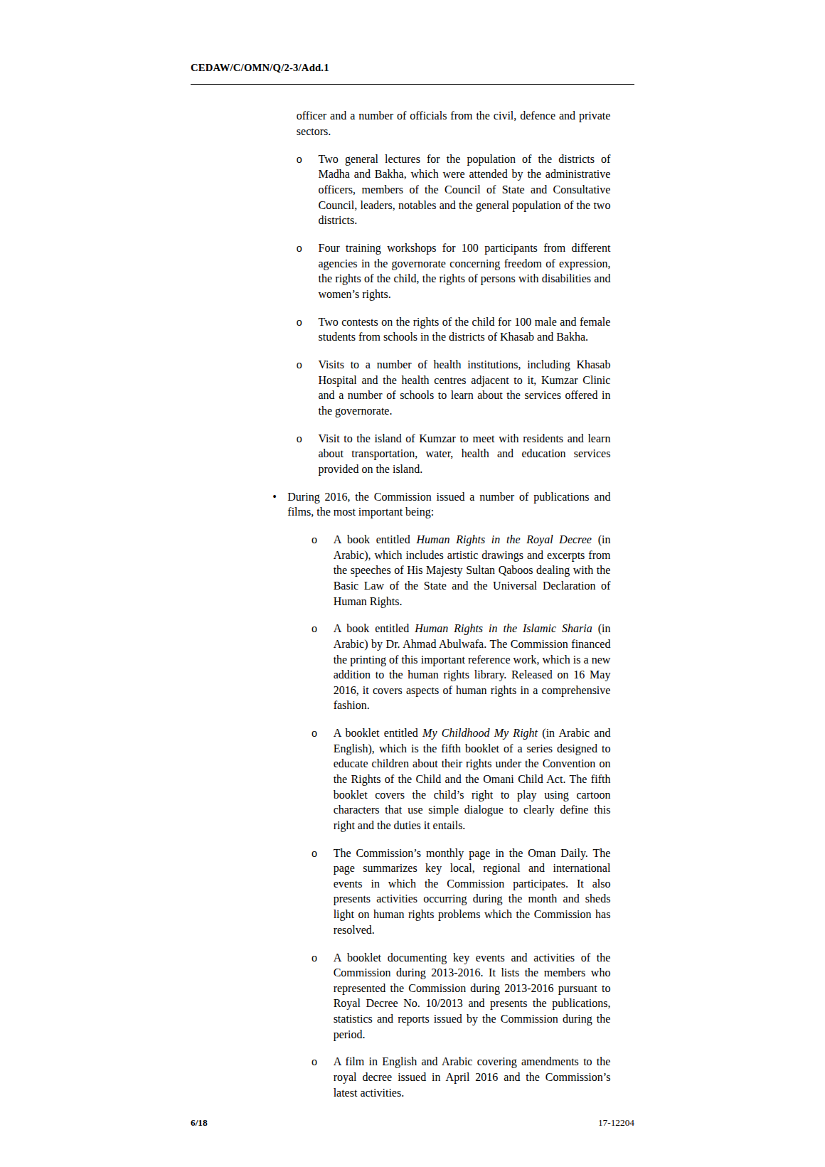CEDAW/C/OMN/Q/2-3/Add.1
officer and a number of officials from the civil, defence and private sectors.
Two general lectures for the population of the districts of Madha and Bakha, which were attended by the administrative officers, members of the Council of State and Consultative Council, leaders, notables and the general population of the two districts.
Four training workshops for 100 participants from different agencies in the governorate concerning freedom of expression, the rights of the child, the rights of persons with disabilities and women’s rights.
Two contests on the rights of the child for 100 male and female students from schools in the districts of Khasab and Bakha.
Visits to a number of health institutions, including Khasab Hospital and the health centres adjacent to it, Kumzar Clinic and a number of schools to learn about the services offered in the governorate.
Visit to the island of Kumzar to meet with residents and learn about transportation, water, health and education services provided on the island.
During 2016, the Commission issued a number of publications and films, the most important being:
A book entitled Human Rights in the Royal Decree (in Arabic), which includes artistic drawings and excerpts from the speeches of His Majesty Sultan Qaboos dealing with the Basic Law of the State and the Universal Declaration of Human Rights.
A book entitled Human Rights in the Islamic Sharia (in Arabic) by Dr. Ahmad Abulwafa. The Commission financed the printing of this important reference work, which is a new addition to the human rights library. Released on 16 May 2016, it covers aspects of human rights in a comprehensive fashion.
A booklet entitled My Childhood My Right (in Arabic and English), which is the fifth booklet of a series designed to educate children about their rights under the Convention on the Rights of the Child and the Omani Child Act. The fifth booklet covers the child’s right to play using cartoon characters that use simple dialogue to clearly define this right and the duties it entails.
The Commission’s monthly page in the Oman Daily. The page summarizes key local, regional and international events in which the Commission participates. It also presents activities occurring during the month and sheds light on human rights problems which the Commission has resolved.
A booklet documenting key events and activities of the Commission during 2013-2016. It lists the members who represented the Commission during 2013-2016 pursuant to Royal Decree No. 10/2013 and presents the publications, statistics and reports issued by the Commission during the period.
A film in English and Arabic covering amendments to the royal decree issued in April 2016 and the Commission’s latest activities.
6/18 17-12204